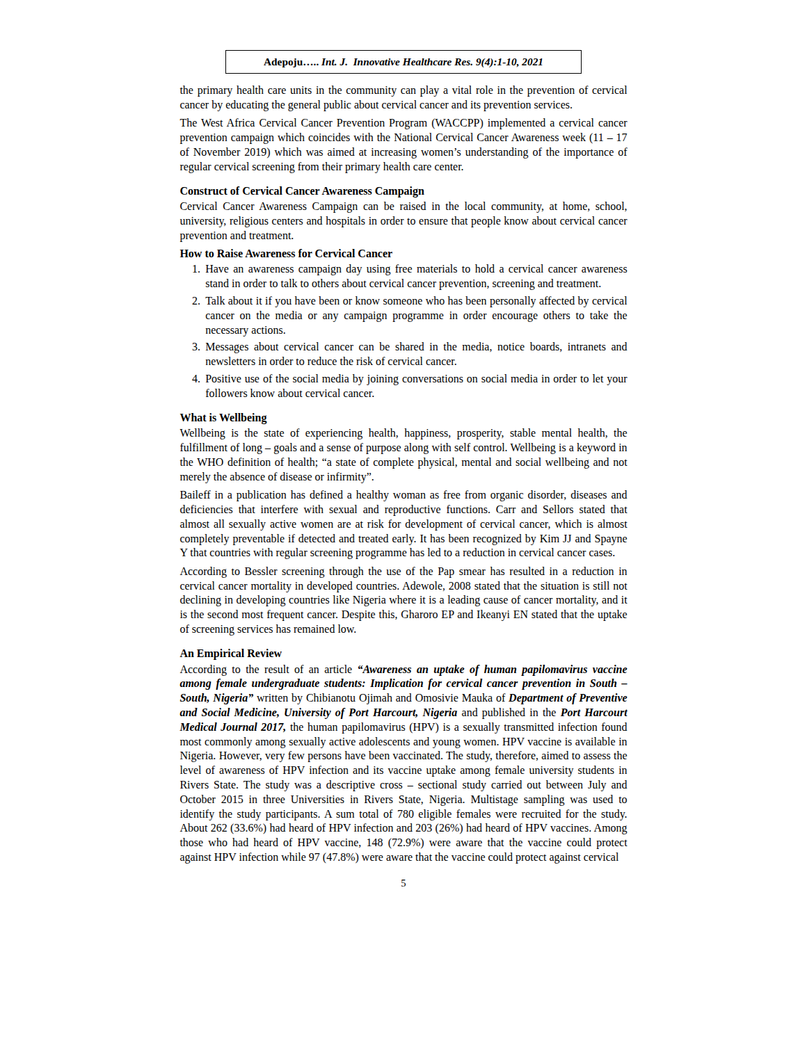Adepoju….. Int. J. Innovative Healthcare Res. 9(4):1-10, 2021
the primary health care units in the community can play a vital role in the prevention of cervical cancer by educating the general public about cervical cancer and its prevention services.
The West Africa Cervical Cancer Prevention Program (WACCPP) implemented a cervical cancer prevention campaign which coincides with the National Cervical Cancer Awareness week (11 – 17 of November 2019) which was aimed at increasing women’s understanding of the importance of regular cervical screening from their primary health care center.
Construct of Cervical Cancer Awareness Campaign
Cervical Cancer Awareness Campaign can be raised in the local community, at home, school, university, religious centers and hospitals in order to ensure that people know about cervical cancer prevention and treatment.
How to Raise Awareness for Cervical Cancer
Have an awareness campaign day using free materials to hold a cervical cancer awareness stand in order to talk to others about cervical cancer prevention, screening and treatment.
Talk about it if you have been or know someone who has been personally affected by cervical cancer on the media or any campaign programme in order encourage others to take the necessary actions.
Messages about cervical cancer can be shared in the media, notice boards, intranets and newsletters in order to reduce the risk of cervical cancer.
Positive use of the social media by joining conversations on social media in order to let your followers know about cervical cancer.
What is Wellbeing
Wellbeing is the state of experiencing health, happiness, prosperity, stable mental health, the fulfillment of long – goals and a sense of purpose along with self control. Wellbeing is a keyword in the WHO definition of health; “a state of complete physical, mental and social wellbeing and not merely the absence of disease or infirmity”.
Baileff in a publication has defined a healthy woman as free from organic disorder, diseases and deficiencies that interfere with sexual and reproductive functions. Carr and Sellors stated that almost all sexually active women are at risk for development of cervical cancer, which is almost completely preventable if detected and treated early. It has been recognized by Kim JJ and Spayne Y that countries with regular screening programme has led to a reduction in cervical cancer cases.
According to Bessler screening through the use of the Pap smear has resulted in a reduction in cervical cancer mortality in developed countries. Adewole, 2008 stated that the situation is still not declining in developing countries like Nigeria where it is a leading cause of cancer mortality, and it is the second most frequent cancer. Despite this, Gharoro EP and Ikeanyi EN stated that the uptake of screening services has remained low.
An Empirical Review
According to the result of an article “Awareness an uptake of human papilomavirus vaccine among female undergraduate students: Implication for cervical cancer prevention in South –South, Nigeria” written by Chibianotu Ojimah and Omosivie Mauka of Department of Preventive and Social Medicine, University of Port Harcourt, Nigeria and published in the Port Harcourt Medical Journal 2017, the human papilomavirus (HPV) is a sexually transmitted infection found most commonly among sexually active adolescents and young women. HPV vaccine is available in Nigeria. However, very few persons have been vaccinated. The study, therefore, aimed to assess the level of awareness of HPV infection and its vaccine uptake among female university students in Rivers State. The study was a descriptive cross – sectional study carried out between July and October 2015 in three Universities in Rivers State, Nigeria. Multistage sampling was used to identify the study participants. A sum total of 780 eligible females were recruited for the study. About 262 (33.6%) had heard of HPV infection and 203 (26%) had heard of HPV vaccines. Among those who had heard of HPV vaccine, 148 (72.9%) were aware that the vaccine could protect against HPV infection while 97 (47.8%) were aware that the vaccine could protect against cervical
5